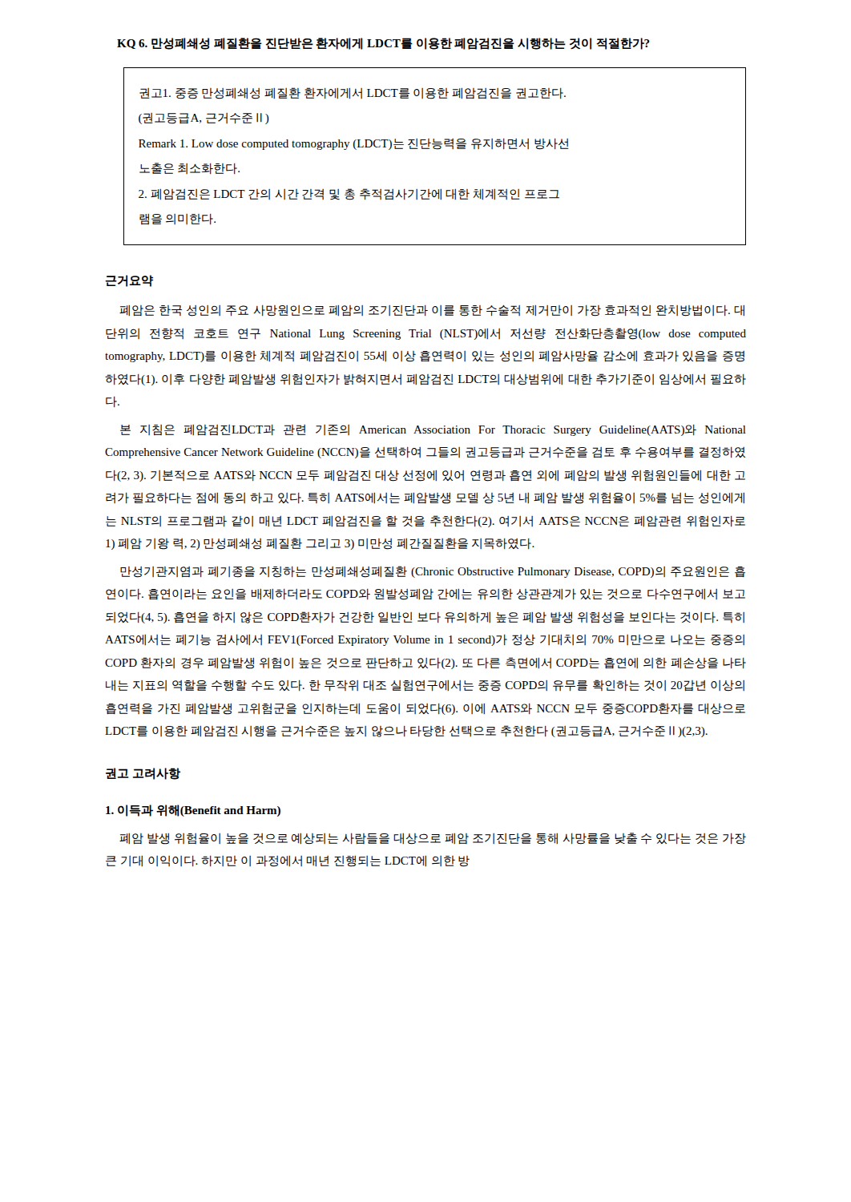KQ 6. 만성폐쇄성 폐질환을 진단받은 환자에게 LDCT를 이용한 폐암검진을 시행하는 것이 적절한가?
권고1. 중증 만성폐쇄성 폐질환 환자에게서 LDCT를 이용한 폐암검진을 권고한다.
(권고등급A, 근거수준Ⅱ)
Remark 1. Low dose computed tomography (LDCT)는 진단능력을 유지하면서 방사선
노출은 최소화한다.
2. 폐암검진은 LDCT 간의 시간 간격 및 총 추적검사기간에 대한 체계적인 프로그
램을 의미한다.
근거요약
폐암은 한국 성인의 주요 사망원인으로 폐암의 조기진단과 이를 통한 수술적 제거만이 가장 효과적인 완치방법이다. 대단위의 전향적 코호트 연구 National Lung Screening Trial (NLST)에서 저선량 전산화단층촬영(low dose computed tomography, LDCT)를 이용한 체계적 폐암검진이 55세 이상 흡연력이 있는 성인의 폐암사망율 감소에 효과가 있음을 증명하였다(1). 이후 다양한 폐암발생 위험인자가 밝혀지면서 폐암검진 LDCT의 대상범위에 대한 추가기준이 임상에서 필요하다.
본 지침은 폐암검진LDCT과 관련 기존의 American Association For Thoracic Surgery Guideline(AATS)와 National Comprehensive Cancer Network Guideline (NCCN)을 선택하여 그들의 권고등급과 근거수준을 검토 후 수용여부를 결정하였다(2, 3). 기본적으로 AATS와 NCCN 모두 폐암검진 대상 선정에 있어 연령과 흡연 외에 폐암의 발생 위험원인들에 대한 고려가 필요하다는 점에 동의 하고 있다. 특히 AATS에서는 폐암발생 모델 상 5년 내 폐암 발생 위험율이 5%를 넘는 성인에게는 NLST의 프로그램과 같이 매년 LDCT 폐암검진을 할 것을 추천한다(2). 여기서 AATS은 NCCN은 폐암관련 위험인자로 1) 폐암 기왕 력, 2) 만성폐쇄성 폐질환 그리고 3) 미만성 폐간질질환을 지목하였다.
만성기관지염과 폐기종을 지칭하는 만성폐쇄성폐질환 (Chronic Obstructive Pulmonary Disease, COPD)의 주요원인은 흡연이다. 흡연이라는 요인을 배제하더라도 COPD와 원발성폐암 간에는 유의한 상관관계가 있는 것으로 다수연구에서 보고되었다(4, 5). 흡연을 하지 않은 COPD환자가 건강한 일반인 보다 유의하게 높은 폐암 발생 위험성을 보인다는 것이다. 특히 AATS에서는 폐기능 검사에서 FEV1(Forced Expiratory Volume in 1 second)가 정상 기대치의 70% 미만으로 나오는 중증의 COPD 환자의 경우 폐암발생 위험이 높은 것으로 판단하고 있다(2). 또 다른 측면에서 COPD는 흡연에 의한 폐손상을 나타내는 지표의 역할을 수행할 수도 있다. 한 무작위 대조 실험연구에서는 중증 COPD의 유무를 확인하는 것이 20갑년 이상의 흡연력을 가진 폐암발생 고위험군을 인지하는데 도움이 되었다(6). 이에 AATS와 NCCN 모두 중증COPD환자를 대상으로 LDCT를 이용한 폐암검진 시행을 근거수준은 높지 않으나 타당한 선택으로 추천한다 (권고등급A, 근거수준Ⅱ)(2,3).
권고 고려사항
1. 이득과 위해(Benefit and Harm)
폐암 발생 위험율이 높을 것으로 예상되는 사람들을 대상으로 폐암 조기진단을 통해 사망률을 낮출 수 있다는 것은 가장 큰 기대 이익이다. 하지만 이 과정에서 매년 진행되는 LDCT에 의한 방